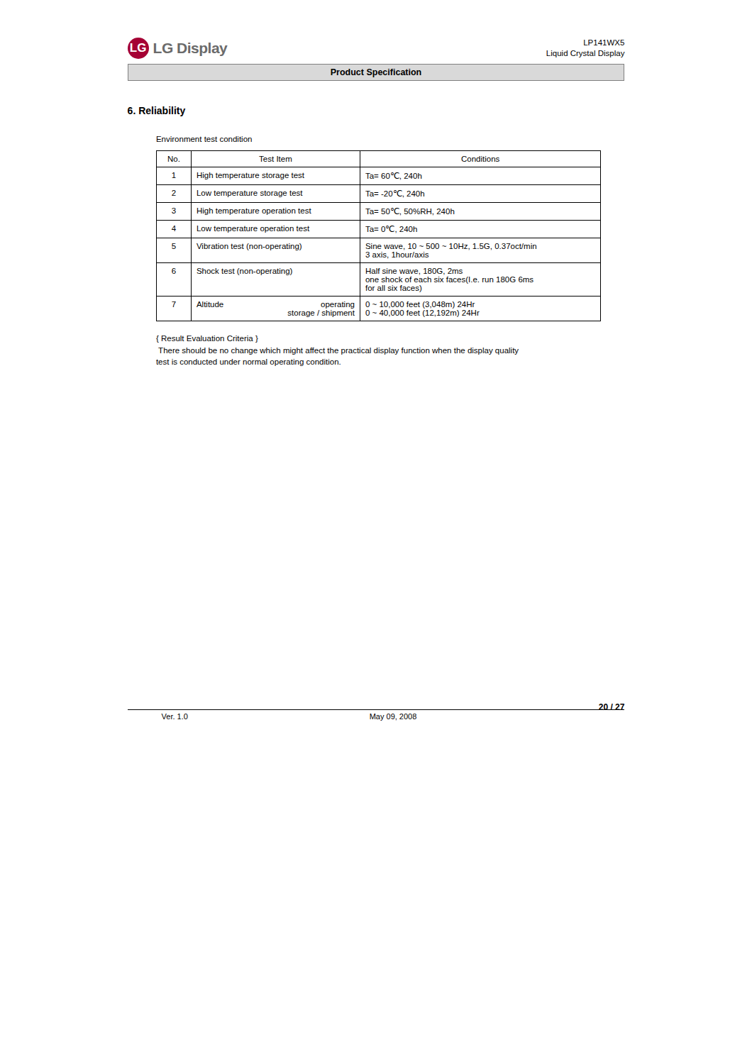LG
LG Display
LP141WX5
Liquid Crystal Display
Product Specification
6. Reliability
Environment test condition
| No. | Test Item | Conditions |
| --- | --- | --- |
| 1 | High temperature storage test | Ta= 60℃, 240h |
| 2 | Low temperature storage test | Ta= -20℃, 240h |
| 3 | High temperature operation test | Ta= 50℃, 50%RH, 240h |
| 4 | Low temperature operation test | Ta= 0℃, 240h |
| 5 | Vibration test (non-operating) | Sine wave, 10 ~ 500 ~ 10Hz, 1.5G, 0.37oct/min 3 axis, 1hour/axis |
| 6 | Shock test (non-operating) | Half sine wave, 180G, 2ms one shock of each six faces(I.e. run 180G 6ms for all six faces) |
| 7 | Altitude operating storage / shipment | 0 ~ 10,000 feet (3,048m) 24Hr 0 ~ 40,000 feet (12,192m) 24Hr |
{ Result Evaluation Criteria }
There should be no change which might affect the practical display function when the display quality
test is conducted under normal operating condition.
Ver. 1.0
May 09, 2008
20 / 27